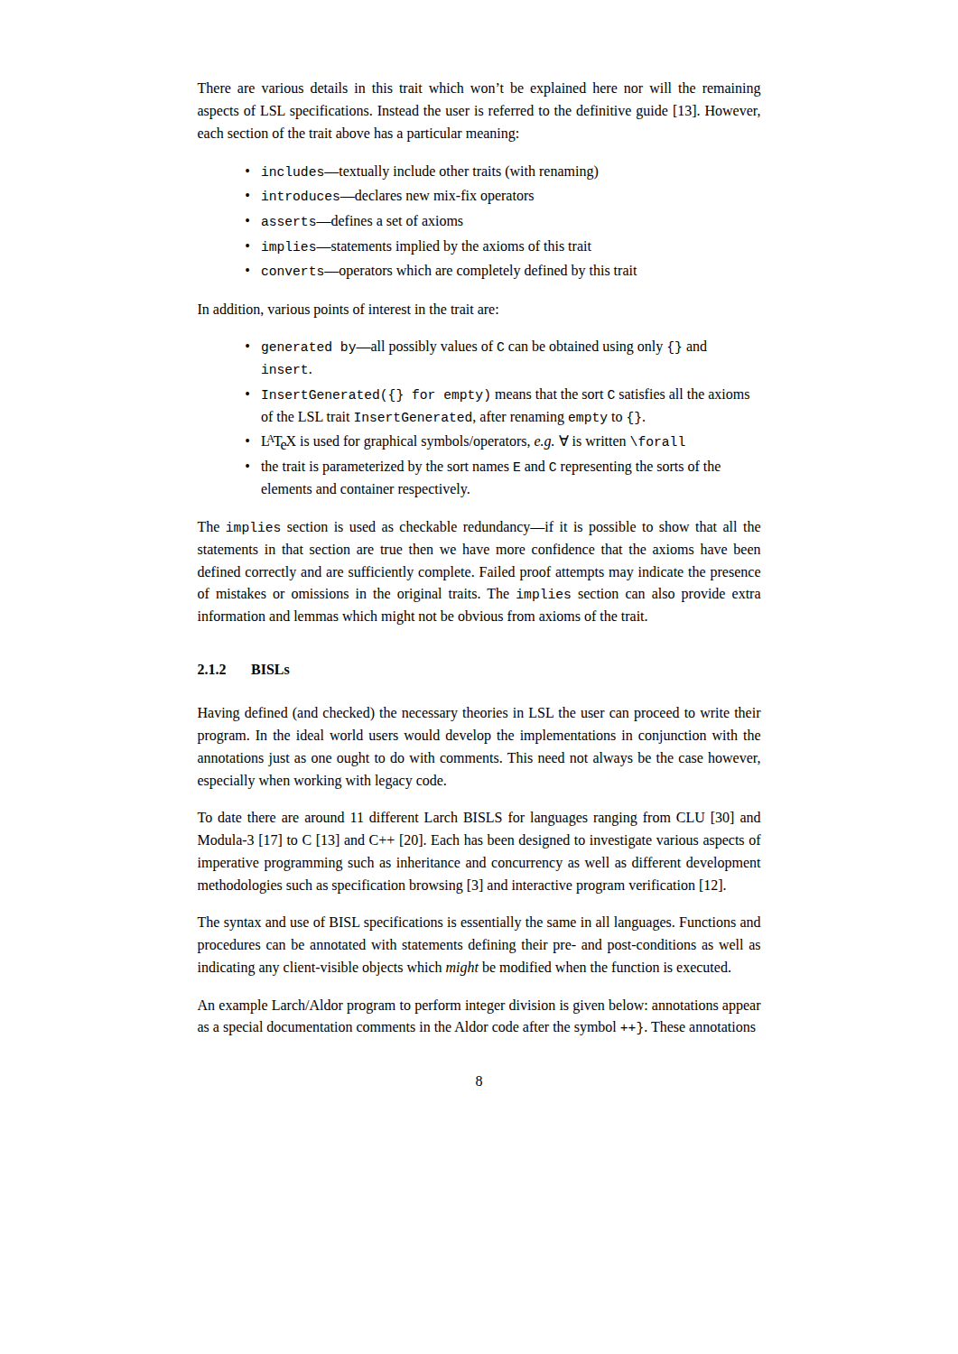There are various details in this trait which won’t be explained here nor will the remaining aspects of LSL specifications. Instead the user is referred to the definitive guide [13]. However, each section of the trait above has a particular meaning:
includes—textually include other traits (with renaming)
introduces—declares new mix-fix operators
asserts—defines a set of axioms
implies—statements implied by the axioms of this trait
converts—operators which are completely defined by this trait
In addition, various points of interest in the trait are:
generated by—all possibly values of C can be obtained using only {} and insert.
InsertGenerated({} for empty) means that the sort C satisfies all the axioms of the LSL trait InsertGenerated, after renaming empty to {}.
La Te X is used for graphical symbols/operators, e.g. ∀ is written \forall
the trait is parameterized by the sort names E and C representing the sorts of the elements and container respectively.
The implies section is used as checkable redundancy—if it is possible to show that all the statements in that section are true then we have more confidence that the axioms have been defined correctly and are sufficiently complete. Failed proof attempts may indicate the presence of mistakes or omissions in the original traits. The implies section can also provide extra information and lemmas which might not be obvious from axioms of the trait.
2.1.2 BISLs
Having defined (and checked) the necessary theories in LSL the user can proceed to write their program. In the ideal world users would develop the implementations in conjunction with the annotations just as one ought to do with comments. This need not always be the case however, especially when working with legacy code.
To date there are around 11 different Larch BISLS for languages ranging from CLU [30] and Modula-3 [17] to C [13] and C++ [20]. Each has been designed to investigate various aspects of imperative programming such as inheritance and concurrency as well as different development methodologies such as specification browsing [3] and interactive program verification [12].
The syntax and use of BISL specifications is essentially the same in all languages. Functions and procedures can be annotated with statements defining their pre- and post-conditions as well as indicating any client-visible objects which might be modified when the function is executed.
An example Larch/Aldor program to perform integer division is given below: annotations appear as a special documentation comments in the Aldor code after the symbol ++}. These annotations
8